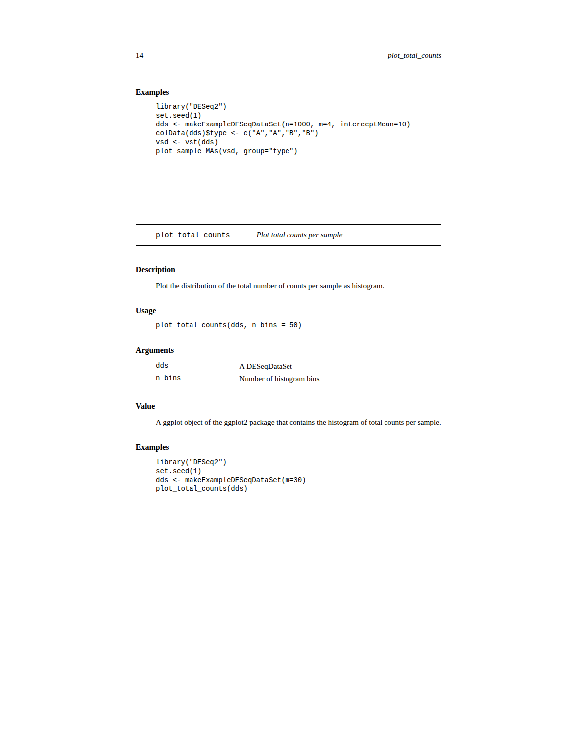14 plot_total_counts
Examples
library("DESeq2")
set.seed(1)
dds <- makeExampleDESeqDataSet(n=1000, m=4, interceptMean=10)
colData(dds)$type <- c("A","A","B","B")
vsd <- vst(dds)
plot_sample_MAs(vsd, group="type")
plot_total_counts Plot total counts per sample
Description
Plot the distribution of the total number of counts per sample as histogram.
Usage
plot_total_counts(dds, n_bins = 50)
Arguments
| dds | A DESeqDataSet |
| n_bins | Number of histogram bins |
Value
A ggplot object of the ggplot2 package that contains the histogram of total counts per sample.
Examples
library("DESeq2")
set.seed(1)
dds <- makeExampleDESeqDataSet(m=30)
plot_total_counts(dds)